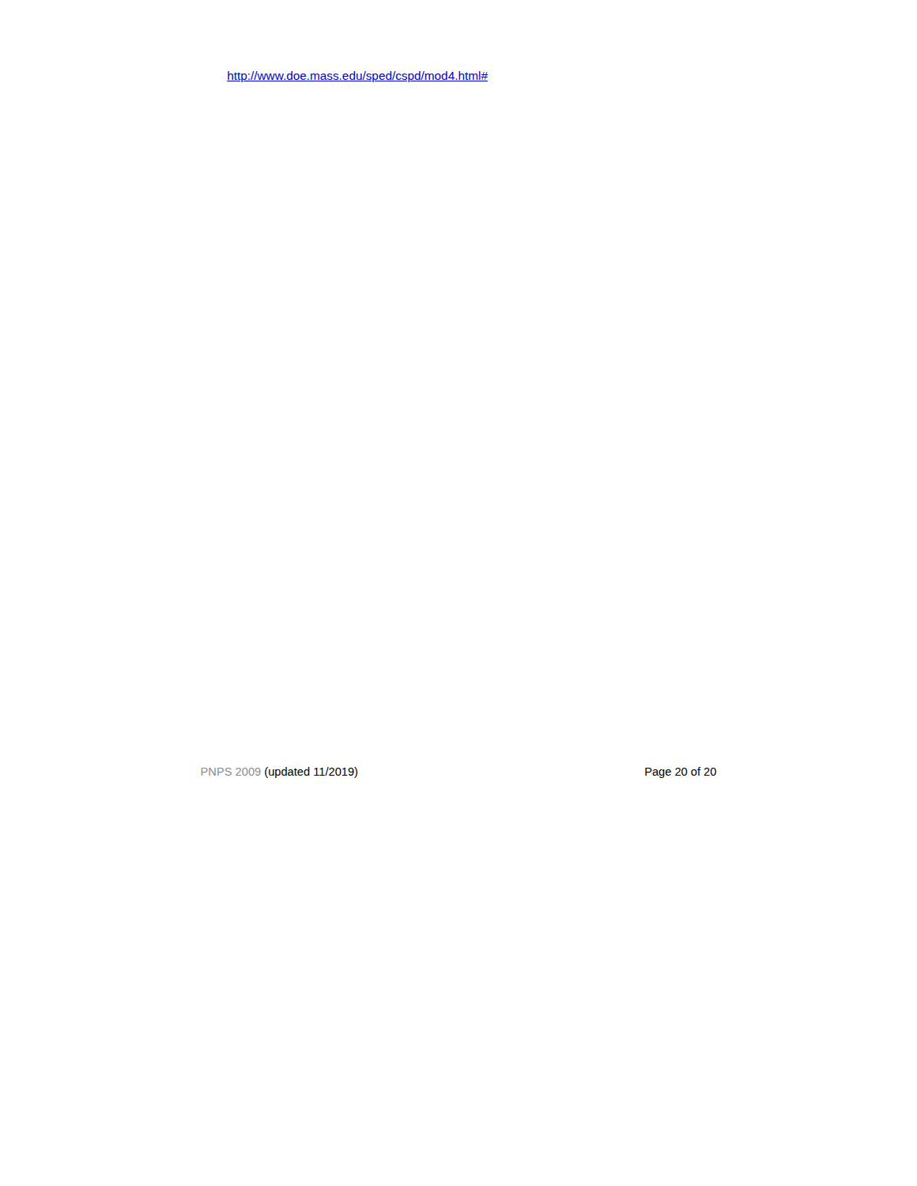http://www.doe.mass.edu/sped/cspd/mod4.html#
PNPS 2009 (updated 11/2019)
Page 20 of 20